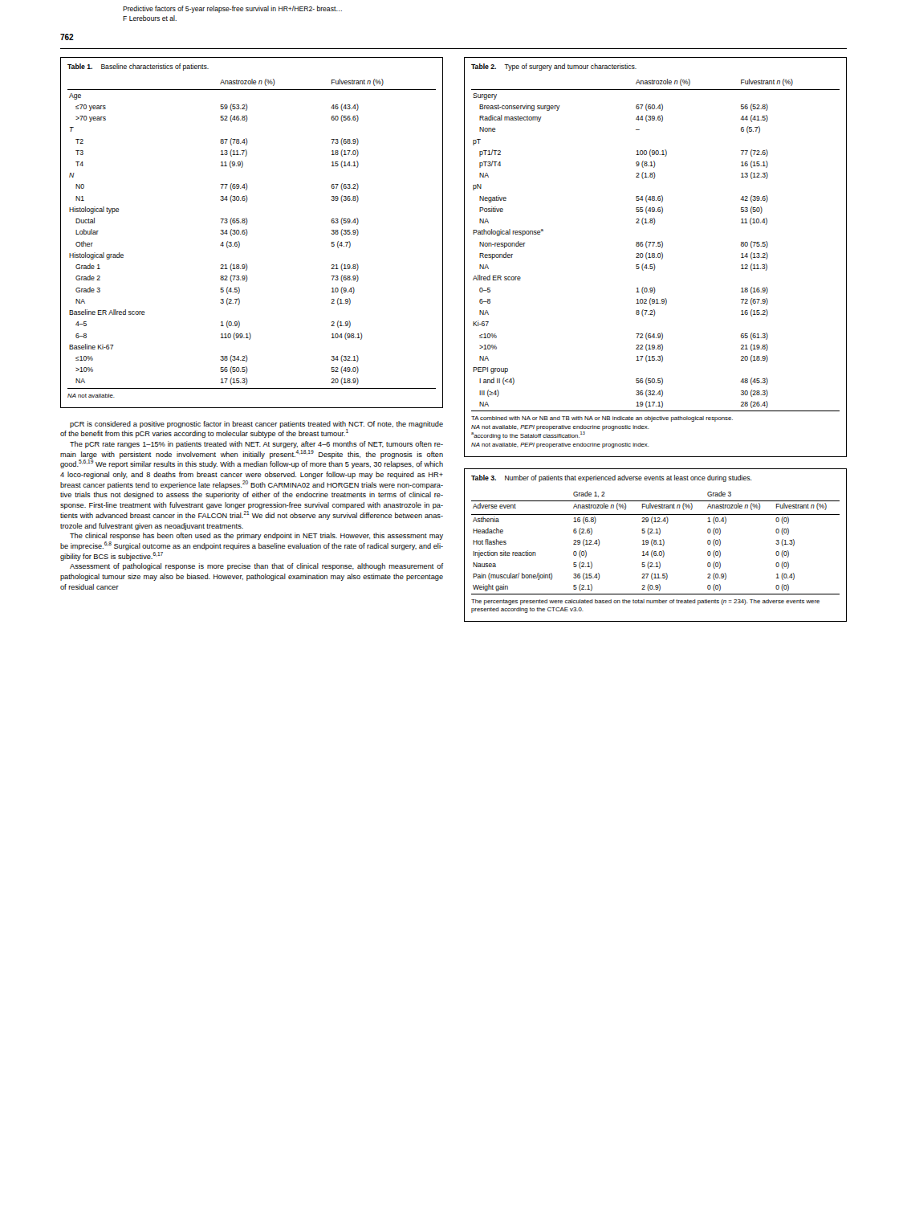Predictive factors of 5-year relapse-free survival in HR+/HER2- breast… F Lerebours et al.
762
Table 1. Baseline characteristics of patients.
| | Anastrozole n (%) | Fulvestrant n (%) |
| --- | --- | --- |
| Age | | |
| ≤70 years | 59 (53.2) | 46 (43.4) |
| >70 years | 52 (46.8) | 60 (56.6) |
| T | | |
| T2 | 87 (78.4) | 73 (68.9) |
| T3 | 13 (11.7) | 18 (17.0) |
| T4 | 11 (9.9) | 15 (14.1) |
| N | | |
| N0 | 77 (69.4) | 67 (63.2) |
| N1 | 34 (30.6) | 39 (36.8) |
| Histological type | | |
| Ductal | 73 (65.8) | 63 (59.4) |
| Lobular | 34 (30.6) | 38 (35.9) |
| Other | 4 (3.6) | 5 (4.7) |
| Histological grade | | |
| Grade 1 | 21 (18.9) | 21 (19.8) |
| Grade 2 | 82 (73.9) | 73 (68.9) |
| Grade 3 | 5 (4.5) | 10 (9.4) |
| NA | 3 (2.7) | 2 (1.9) |
| Baseline ER Allred score | | |
| 4–5 | 1 (0.9) | 2 (1.9) |
| 6–8 | 110 (99.1) | 104 (98.1) |
| Baseline Ki-67 | | |
| ≤10% | 38 (34.2) | 34 (32.1) |
| >10% | 56 (50.5) | 52 (49.0) |
| NA | 17 (15.3) | 20 (18.9) |
NA not available.
pCR is considered a positive prognostic factor in breast cancer patients treated with NCT. Of note, the magnitude of the benefit from this pCR varies according to molecular subtype of the breast tumour.1
The pCR rate ranges 1–15% in patients treated with NET. At surgery, after 4–6 months of NET, tumours often remain large with persistent node involvement when initially present.4,18,19 Despite this, the prognosis is often good.5,6,19 We report similar results in this study. With a median follow-up of more than 5 years, 30 relapses, of which 4 loco-regional only, and 8 deaths from breast cancer were observed. Longer follow-up may be required as HR+ breast cancer patients tend to experience late relapses.20 Both CARMINA02 and HORGEN trials were non-comparative trials thus not designed to assess the superiority of either of the endocrine treatments in terms of clinical response. First-line treatment with fulvestrant gave longer progression-free survival compared with anastrozole in patients with advanced breast cancer in the FALCON trial.21 We did not observe any survival difference between anastrozole and fulvestrant given as neoadjuvant treatments.
The clinical response has been often used as the primary endpoint in NET trials. However, this assessment may be imprecise.6,8 Surgical outcome as an endpoint requires a baseline evaluation of the rate of radical surgery, and eligibility for BCS is subjective.6,17
Assessment of pathological response is more precise than that of clinical response, although measurement of pathological tumour size may also be biased. However, pathological examination may also estimate the percentage of residual cancer
Table 2. Type of surgery and tumour characteristics.
| | Anastrozole n (%) | Fulvestrant n (%) |
| --- | --- | --- |
| Surgery | | |
| Breast-conserving surgery | 67 (60.4) | 56 (52.8) |
| Radical mastectomy | 44 (39.6) | 44 (41.5) |
| None | – | 6 (5.7) |
| pT | | |
| pT1/T2 | 100 (90.1) | 77 (72.6) |
| pT3/T4 | 9 (8.1) | 16 (15.1) |
| NA | 2 (1.8) | 13 (12.3) |
| pN | | |
| Negative | 54 (48.6) | 42 (39.6) |
| Positive | 55 (49.6) | 53 (50) |
| NA | 2 (1.8) | 11 (10.4) |
| Pathological response a | | |
| Non-responder | 86 (77.5) | 80 (75.5) |
| Responder | 20 (18.0) | 14 (13.2) |
| NA | 5 (4.5) | 12 (11.3) |
| Allred ER score | | |
| 0–5 | 1 (0.9) | 18 (16.9) |
| 6–8 | 102 (91.9) | 72 (67.9) |
| NA | 8 (7.2) | 16 (15.2) |
| Ki-67 | | |
| ≤10% | 72 (64.9) | 65 (61.3) |
| >10% | 22 (19.8) | 21 (19.8) |
| NA | 17 (15.3) | 20 (18.9) |
| PEPI group | | |
| I and II (<4) | 56 (50.5) | 48 (45.3) |
| III (≥4) | 36 (32.4) | 30 (28.3) |
| NA | 19 (17.1) | 28 (26.4) |
TA combined with NA or NB and TB with NA or NB indicate an objective pathological response.
NA not available, PEPI preoperative endocrine prognostic index.
aaccording to the Sataloff classification.13
NA not available, PEPI preoperative endocrine prognostic index.
Table 3. Number of patients that experienced adverse events at least once during studies.
| | Grade 1, 2 | Grade 3 |
| --- | --- | --- |
| Adverse event | Anastrozole n (%) | Fulvestrant n (%) | Anastrozole n (%) | Fulvestrant n (%) |
| Asthenia | 16 (6.8) | 29 (12.4) | 1 (0.4) | 0 (0) |
| Headache | 6 (2.6) | 5 (2.1) | 0 (0) | 0 (0) |
| Hot flashes | 29 (12.4) | 19 (8.1) | 0 (0) | 3 (1.3) |
| Injection site reaction | 0 (0) | 14 (6.0) | 0 (0) | 0 (0) |
| Nausea | 5 (2.1) | 5 (2.1) | 0 (0) | 0 (0) |
| Pain (muscular/ bone/joint) | 36 (15.4) | 27 (11.5) | 2 (0.9) | 1 (0.4) |
| Weight gain | 5 (2.1) | 2 (0.9) | 0 (0) | 0 (0) |
The percentages presented were calculated based on the total number of treated patients (n = 234). The adverse events were presented according to the CTCAE v3.0.